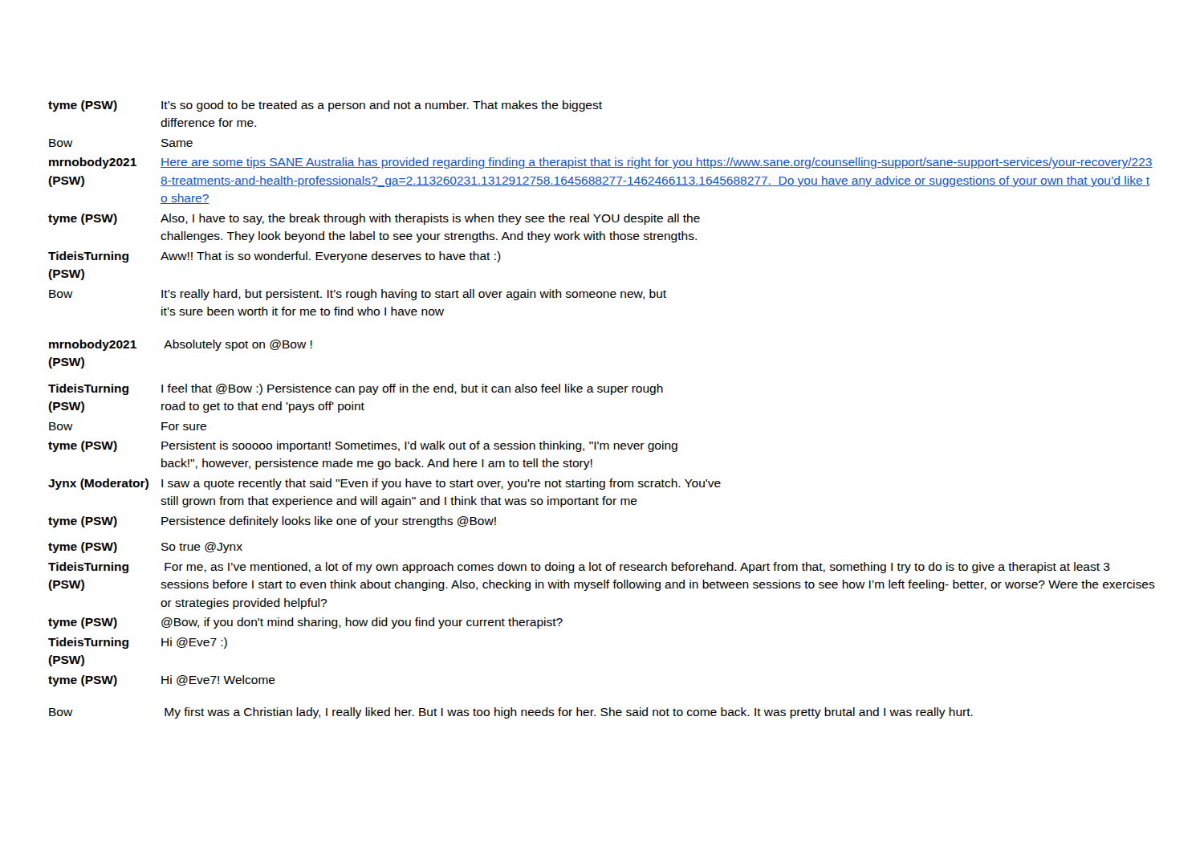| tyme (PSW) | It’s so good to be treated as a person and not a number. That makes the biggest difference for me. |
| Bow | Same |
| mrnobody2021 (PSW) | Here are some tips SANE Australia has provided regarding finding a therapist that is right for you https://www.sane.org/counselling-support/sane-support-services/your-recovery/2238-treatments-and-health-professionals?_ga=2.113260231.1312912758.1645688277-1462466113.1645688277. Do you have any advice or suggestions of your own that you’d like to share? |
| tyme (PSW) | Also, I have to say, the break through with therapists is when they see the real YOU despite all the challenges. They look beyond the label to see your strengths. And they work with those strengths. |
| TideisTurning (PSW) | Aww!! That is so wonderful. Everyone deserves to have that :) |
| Bow | It’s really hard, but persistent. It’s rough having to start all over again with someone new, but it’s sure been worth it for me to find who I have now |
| mrnobody2021 (PSW) | Absolutely spot on @Bow ! |
| TideisTurning (PSW) | I feel that @Bow :) Persistence can pay off in the end, but it can also feel like a super rough road to get to that end 'pays off' point |
| Bow | For sure |
| tyme (PSW) | Persistent is sooooo important! Sometimes, I'd walk out of a session thinking, "I'm never going back!", however, persistence made me go back. And here I am to tell the story! |
| Jynx (Moderator) | I saw a quote recently that said "Even if you have to start over, you're not starting from scratch. You've still grown from that experience and will again" and I think that was so important for me |
| tyme (PSW) | Persistence definitely looks like one of your strengths @Bow! |
| tyme (PSW) | So true @Jynx |
| TideisTurning (PSW) | For me, as I’ve mentioned, a lot of my own approach comes down to doing a lot of research beforehand. Apart from that, something I try to do is to give a therapist at least 3 sessions before I start to even think about changing. Also, checking in with myself following and in between sessions to see how I’m left feeling- better, or worse? Were the exercises or strategies provided helpful? |
| tyme (PSW) | @Bow, if you don't mind sharing, how did you find your current therapist? |
| TideisTurning (PSW) | Hi @Eve7 :) |
| tyme (PSW) | Hi @Eve7! Welcome |
| Bow | My first was a Christian lady, I really liked her. But I was too high needs for her. She said not to come back. It was pretty brutal and I was really hurt. |